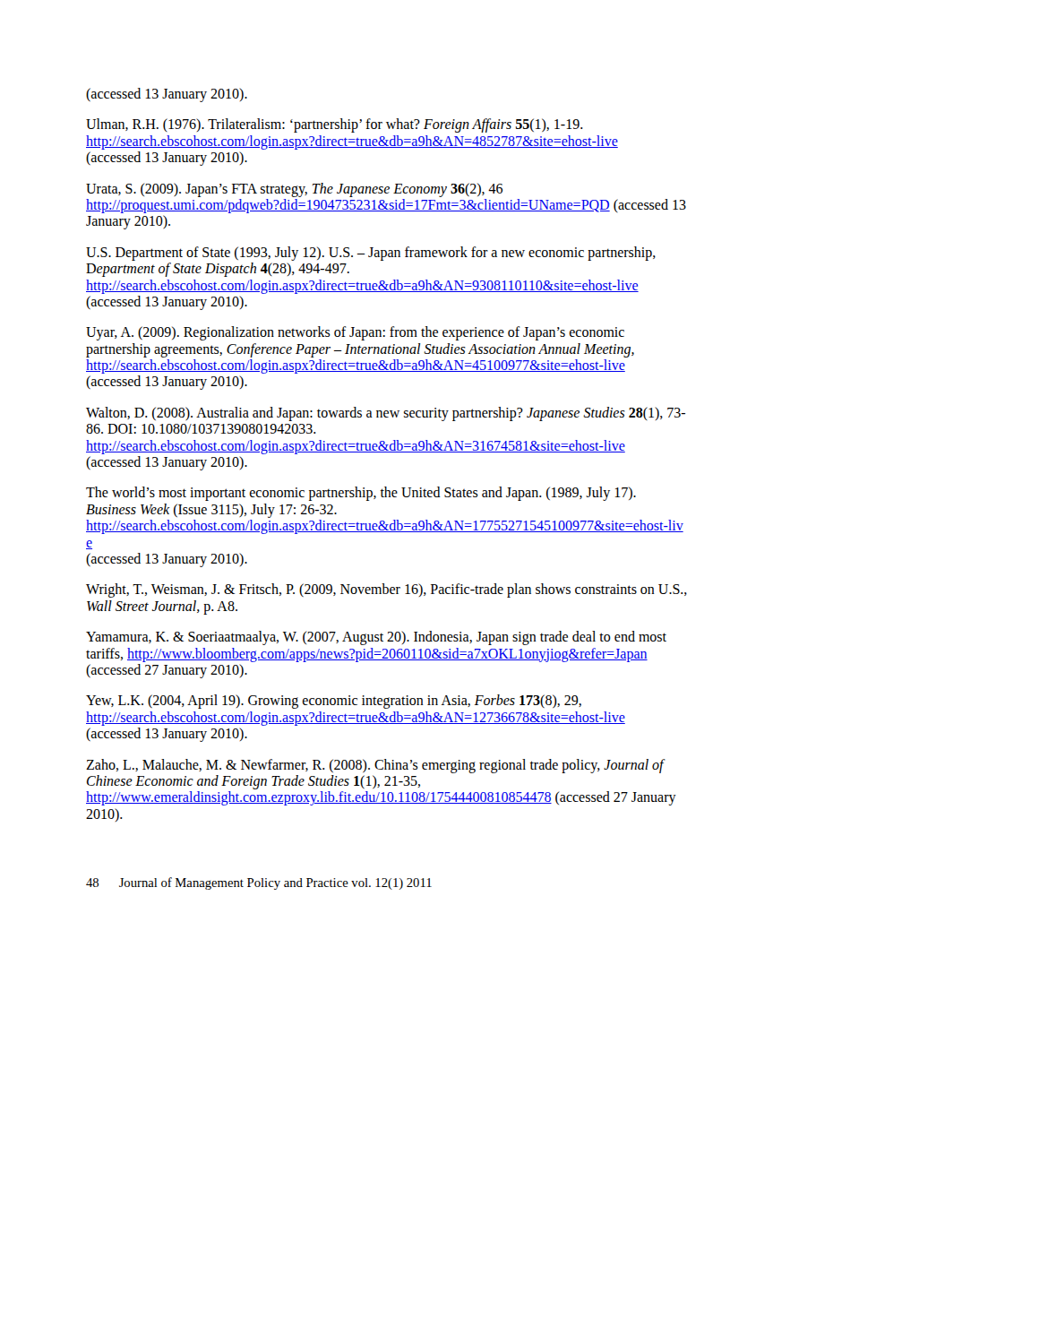(accessed 13 January 2010).
Ulman, R.H. (1976). Trilateralism: ‘partnership’ for what? Foreign Affairs 55(1), 1-19.
http://search.ebscohost.com/login.aspx?direct=true&db=a9h&AN=4852787&site=ehost-live
(accessed 13 January 2010).
Urata, S. (2009). Japan’s FTA strategy, The Japanese Economy 36(2), 46
http://proquest.umi.com/pdqweb?did=1904735231&sid=17Fmt=3&clientid=UName=PQD (accessed 13 January 2010).
U.S. Department of State (1993, July 12). U.S. – Japan framework for a new economic partnership, Department of State Dispatch 4(28), 494-497.
http://search.ebscohost.com/login.aspx?direct=true&db=a9h&AN=9308110110&site=ehost-live
(accessed 13 January 2010).
Uyar, A. (2009). Regionalization networks of Japan: from the experience of Japan’s economic partnership agreements, Conference Paper – International Studies Association Annual Meeting,
http://search.ebscohost.com/login.aspx?direct=true&db=a9h&AN=45100977&site=ehost-live
(accessed 13 January 2010).
Walton, D. (2008). Australia and Japan: towards a new security partnership? Japanese Studies 28(1), 73-86. DOI: 10.1080/10371390801942033.
http://search.ebscohost.com/login.aspx?direct=true&db=a9h&AN=31674581&site=ehost-live
(accessed 13 January 2010).
The world’s most important economic partnership, the United States and Japan. (1989, July 17). Business Week (Issue 3115), July 17: 26-32.
http://search.ebscohost.com/login.aspx?direct=true&db=a9h&AN=17755271545100977&site=ehost-live
(accessed 13 January 2010).
Wright, T., Weisman, J. & Fritsch, P. (2009, November 16), Pacific-trade plan shows constraints on U.S., Wall Street Journal, p. A8.
Yamamura, K. & Soeriaatmaalya, W. (2007, August 20). Indonesia, Japan sign trade deal to end most tariffs, http://www.bloomberg.com/apps/news?pid=2060110&sid=a7xOKL1onyjiog&refer=Japan
(accessed 27 January 2010).
Yew, L.K. (2004, April 19). Growing economic integration in Asia, Forbes 173(8), 29,
http://search.ebscohost.com/login.aspx?direct=true&db=a9h&AN=12736678&site=ehost-live
(accessed 13 January 2010).
Zaho, L., Malauche, M. & Newfarmer, R. (2008). China’s emerging regional trade policy, Journal of Chinese Economic and Foreign Trade Studies 1(1), 21-35,
http://www.emeraldinsight.com.ezproxy.lib.fit.edu/10.1108/17544400810854478 (accessed 27 January 2010).
48 Journal of Management Policy and Practice vol. 12(1) 2011